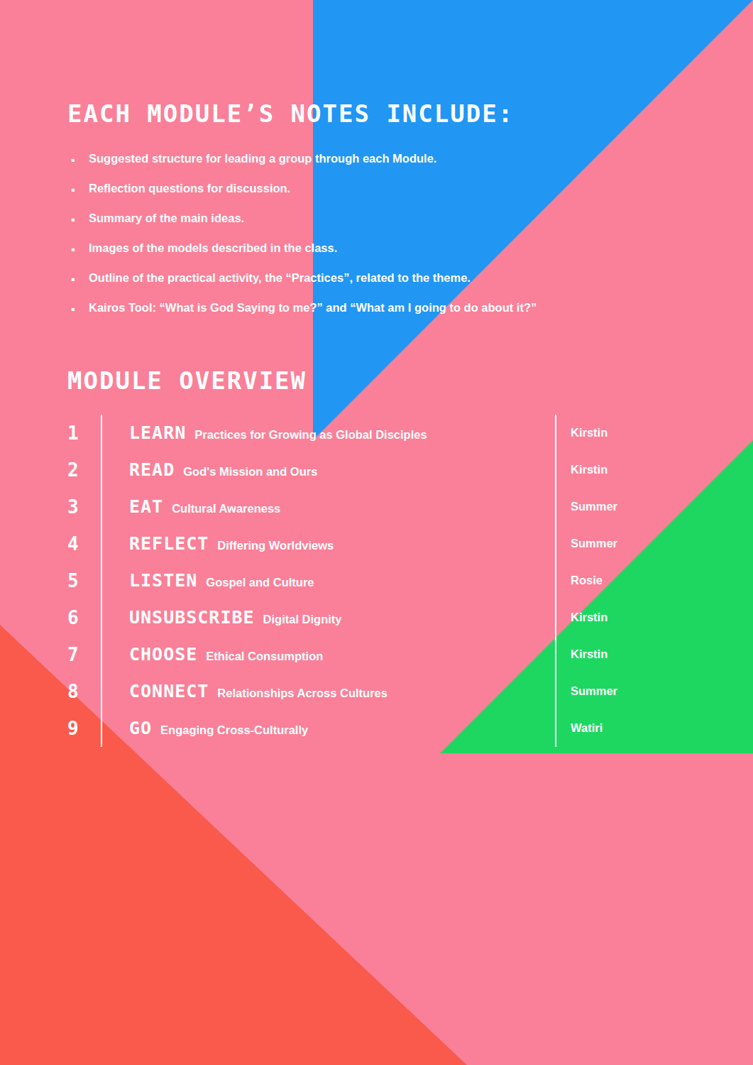EACH MODULE’S NOTES INCLUDE:
Suggested structure for leading a group through each Module.
Reflection questions for discussion.
Summary of the main ideas.
Images of the models described in the class.
Outline of the practical activity, the “Practices”, related to the theme.
Kairos Tool: “What is God Saying to me?” and “What am I going to do about it?”
MODULE OVERVIEW
| 1 | LEARN Practices for Growing as Global Disciples | Kirstin |
| 2 | READ God's Mission and Ours | Kirstin |
| 3 | EAT Cultural Awareness | Summer |
| 4 | REFLECT Differing Worldviews | Summer |
| 5 | LISTEN Gospel and Culture | Rosie |
| 6 | UNSUBSCRIBE Digital Dignity | Kirstin |
| 7 | CHOOSE Ethical Consumption | Kirstin |
| 8 | CONNECT Relationships Across Cultures | Summer |
| 9 | GO Engaging Cross-Culturally | Watiri |